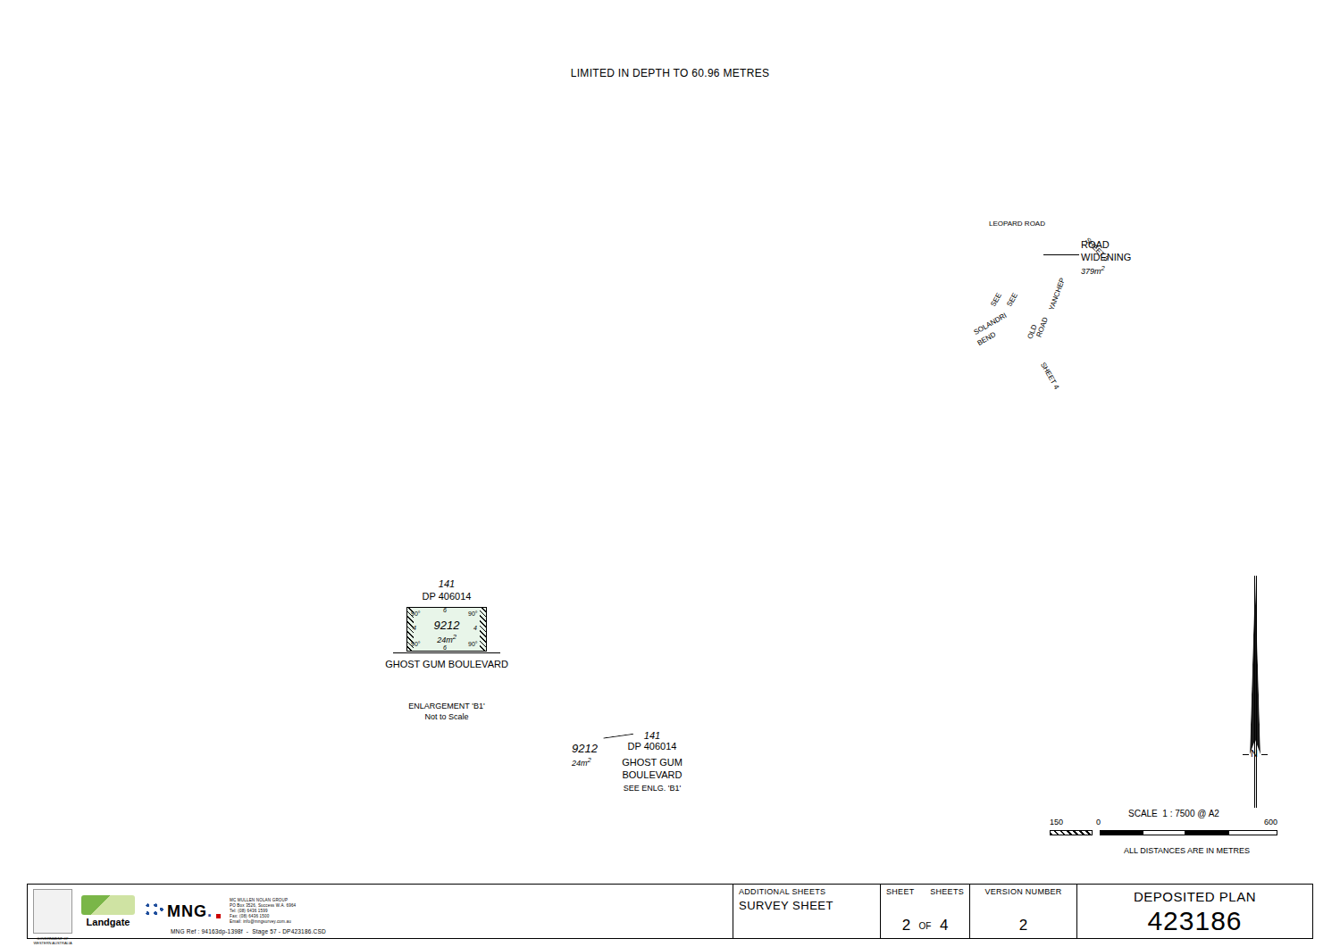LIMITED IN DEPTH TO 60.96 METRES
LEOPARD ROAD
SHEET 3
YANCHEP
ROAD
OLD
SOLANDRI
BEND
SEE
SEE
SHEET 4
ROAD
WIDENING
379m2
141
DP 406014
90°
90°
90°
90°
6
6
4
4
9212
24m2
GHOST GUM BOULEVARD
ENLARGEMENT 'B1'
Not to Scale
141
DP 406014
9212
24m2
GHOST GUM
BOULEVARD
SEE ENLG. 'B1'
N
SCALE 1 : 7500 @ A2
150
0
600
ALL DISTANCES ARE IN METRES
Landgate
MNG.
MC MULLEN NOLAN GROUP
PO Box 3526, Success W.A. 6964
Tel: (08) 6436 1599
Fax: (08) 6436 1500
Email: info@mngsurvey.com.au
MNG Ref : 94163dp-1398f - Stage 57 - DP423186.CSD
ADDITIONAL SHEETS
SURVEY SHEET
SHEET SHEETS
2 OF 4
VERSION NUMBER
2
DEPOSITED PLAN
423186